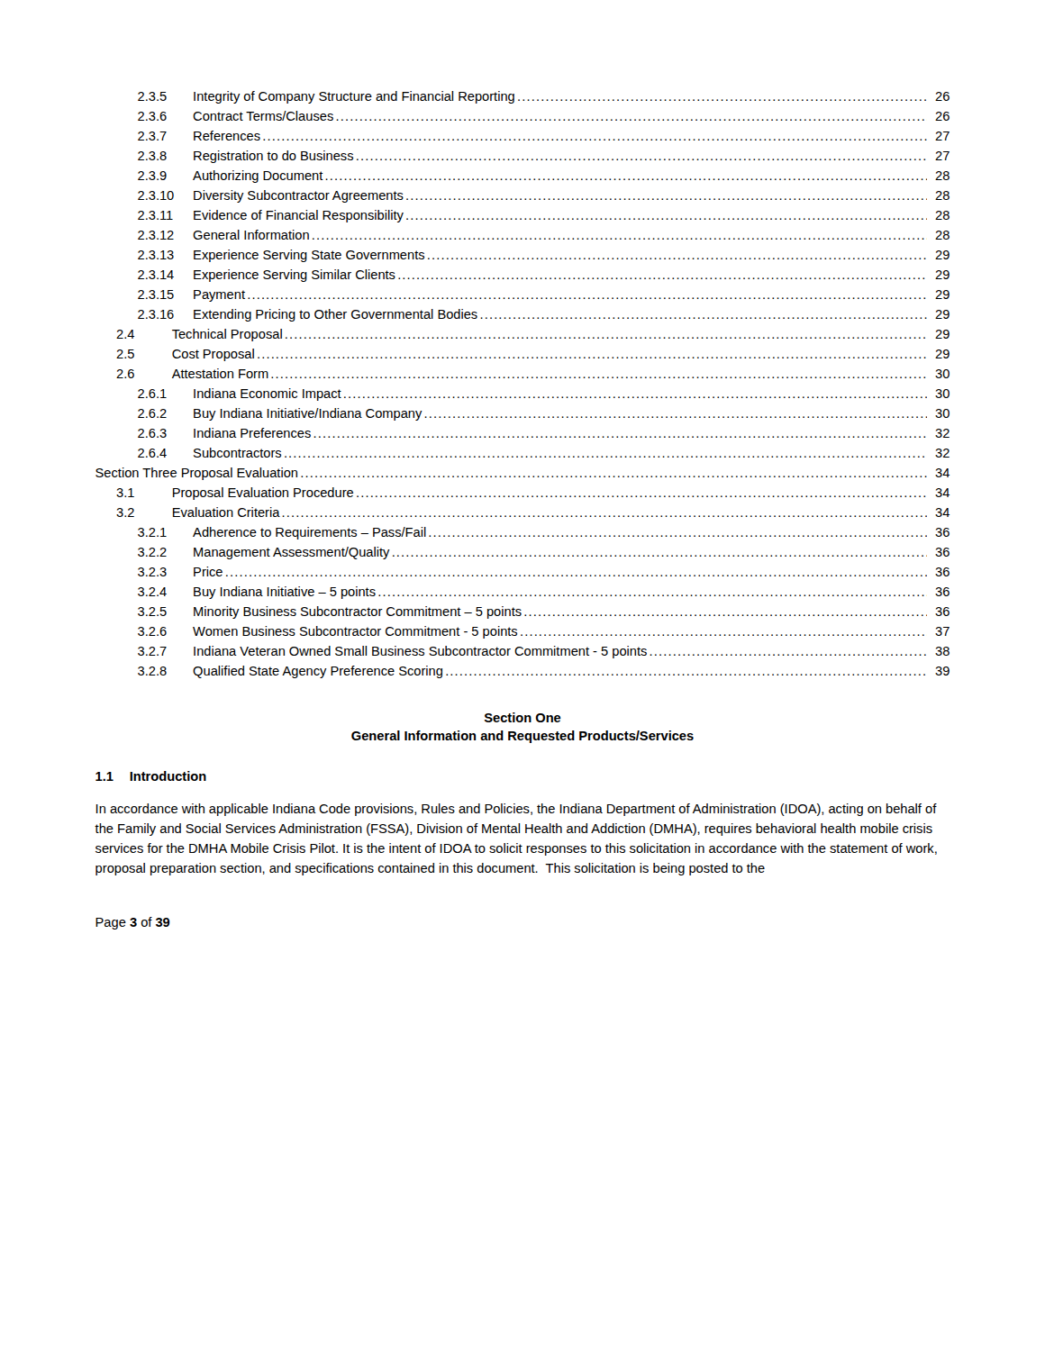2.3.5 Integrity of Company Structure and Financial Reporting 26
2.3.6 Contract Terms/Clauses 26
2.3.7 References 27
2.3.8 Registration to do Business 27
2.3.9 Authorizing Document 28
2.3.10 Diversity Subcontractor Agreements 28
2.3.11 Evidence of Financial Responsibility 28
2.3.12 General Information 28
2.3.13 Experience Serving State Governments 29
2.3.14 Experience Serving Similar Clients 29
2.3.15 Payment 29
2.3.16 Extending Pricing to Other Governmental Bodies 29
2.4 Technical Proposal 29
2.5 Cost Proposal 29
2.6 Attestation Form 30
2.6.1 Indiana Economic Impact 30
2.6.2 Buy Indiana Initiative/Indiana Company 30
2.6.3 Indiana Preferences 32
2.6.4 Subcontractors 32
Section Three Proposal Evaluation 34
3.1 Proposal Evaluation Procedure 34
3.2 Evaluation Criteria 34
3.2.1 Adherence to Requirements – Pass/Fail 36
3.2.2 Management Assessment/Quality 36
3.2.3 Price 36
3.2.4 Buy Indiana Initiative – 5 points 36
3.2.5 Minority Business Subcontractor Commitment – 5 points 36
3.2.6 Women Business Subcontractor Commitment - 5 points 37
3.2.7 Indiana Veteran Owned Small Business Subcontractor Commitment - 5 points 38
3.2.8 Qualified State Agency Preference Scoring 39
Section One
General Information and Requested Products/Services
1.1 Introduction
In accordance with applicable Indiana Code provisions, Rules and Policies, the Indiana Department of Administration (IDOA), acting on behalf of the Family and Social Services Administration (FSSA), Division of Mental Health and Addiction (DMHA), requires behavioral health mobile crisis services for the DMHA Mobile Crisis Pilot. It is the intent of IDOA to solicit responses to this solicitation in accordance with the statement of work, proposal preparation section, and specifications contained in this document. This solicitation is being posted to the
Page 3 of 39